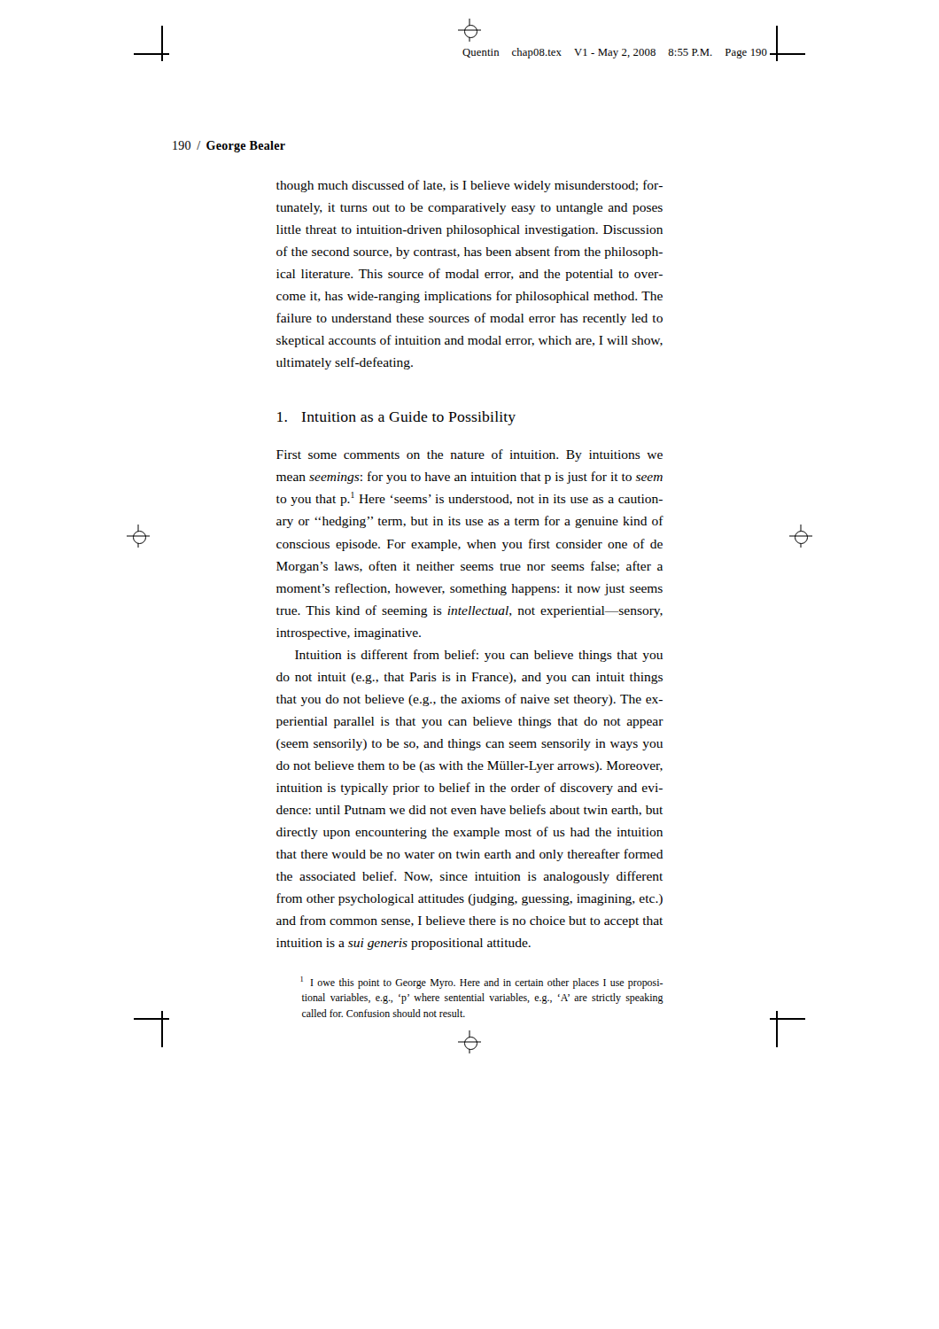Quentin chap08.tex V1 - May 2, 20088:55 P.M. Page 190
190/George Bealer
though much discussed of late, is I believe widely misunderstood; fortunately, it turns out to be comparatively easy to untangle and poses little threat to intuition-driven philosophical investigation. Discussion of the second source, by contrast, has been absent from the philosophical literature. This source of modal error, and the potential to overcome it, has wide-ranging implications for philosophical method. The failure to understand these sources of modal error has recently led to skeptical accounts of intuition and modal error, which are, I will show, ultimately self-defeating.
1. Intuition as a Guide to Possibility
First some comments on the nature of intuition. By intuitions we mean seemings: for you to have an intuition that p is just for it to seem to you that p.1 Here ‘seems’ is understood, not in its use as a cautionary or ‘‘hedging’’ term, but in its use as a term for a genuine kind of conscious episode. For example, when you first consider one of de Morgan’s laws, often it neither seems true nor seems false; after a moment’s reflection, however, something happens: it now just seems true. This kind of seeming is intellectual, not experiential—sensory, introspective, imaginative.
Intuition is different from belief: you can believe things that you do not intuit (e.g., that Paris is in France), and you can intuit things that you do not believe (e.g., the axioms of naive set theory). The experiential parallel is that you can believe things that do not appear (seem sensorily) to be so, and things can seem sensorily in ways you do not believe them to be (as with the Müller-Lyer arrows). Moreover, intuition is typically prior to belief in the order of discovery and evidence: until Putnam we did not even have beliefs about twin earth, but directly upon encountering the example most of us had the intuition that there would be no water on twin earth and only thereafter formed the associated belief. Now, since intuition is analogously different from other psychological attitudes (judging, guessing, imagining, etc.) and from common sense, I believe there is no choice but to accept that intuition is a sui generis propositional attitude.
1 I owe this point to George Myro. Here and in certain other places I use propositional variables, e.g., ‘p’ where sentential variables, e.g., ‘A’ are strictly speaking called for. Confusion should not result.